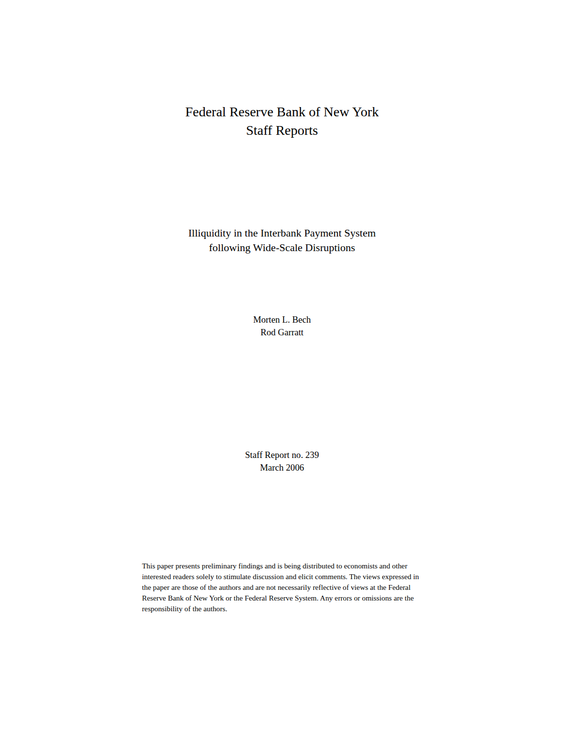Federal Reserve Bank of New York
Staff Reports
Illiquidity in the Interbank Payment System
following Wide-Scale Disruptions
Morten L. Bech
Rod Garratt
Staff Report no. 239
March 2006
This paper presents preliminary findings and is being distributed to economists and other interested readers solely to stimulate discussion and elicit comments. The views expressed in the paper are those of the authors and are not necessarily reflective of views at the Federal Reserve Bank of New York or the Federal Reserve System. Any errors or omissions are the responsibility of the authors.